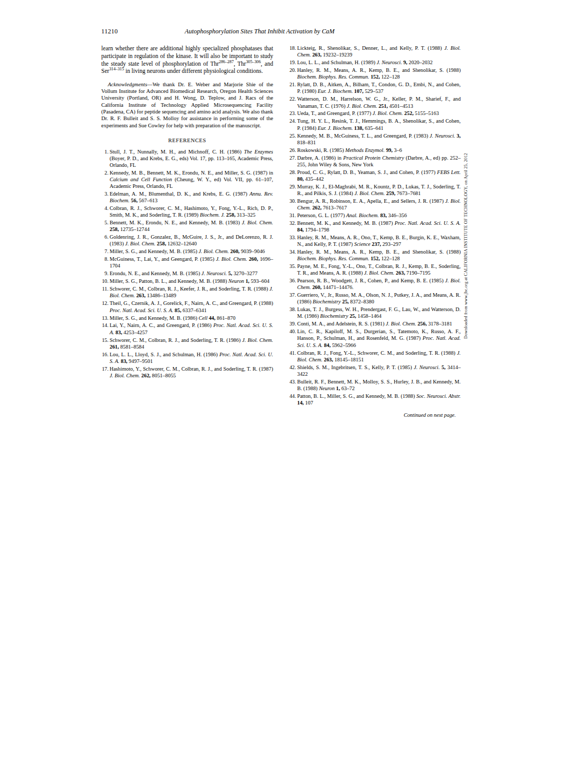11210
Autophosphorylation Sites That Inhibit Activation by CaM
learn whether there are additional highly specialized phosphatases that participate in regulation of the kinase. It will also be important to study the steady state level of phosphorylation of Thr286–287, Thr305–306, and Ser314–315 in living neurons under different physiological conditions.
Acknowledgments—We thank Dr. E. Weber and Marjorie Shie of the Vollum Institute for Advanced Biomedical Research, Oregon Health Sciences University (Portland, OR) and H. Wong, D. Teplow, and J. Racs of the California Institute of Technology Applied Microsequencing Facility (Pasadena, CA) for peptide sequencing and amino acid analysis. We also thank Dr. R. F. Bulleit and S. S. Molloy for assistance in performing some of the experiments and Sue Cowley for help with preparation of the manuscript.
REFERENCES
Stull, J. T., Nunnally, M. H., and Michnoff, C. H. (1986) The Enzymes (Boyer, P. D., and Krebs, E. G., eds) Vol. 17, pp. 113–165, Academic Press, Orlando, FL
Kennedy, M. B., Bennett, M. K., Erondu, N. E., and Miller, S. G. (1987) in Calcium and Cell Function (Cheung, W. Y., ed) Vol. VII, pp. 61–107, Academic Press, Orlando, FL
Edelman, A. M., Blumenthal, D. K., and Krebs, E. G. (1987) Annu. Rev. Biochem. 56, 567–613
Colbran, R. J., Schworer, C. M., Hashimoto, Y., Fong, Y.-L., Rich, D. P., Smith, M. K., and Soderling, T. R. (1989) Biochem. J. 258, 313–325
Bennett, M. K., Erondu, N. E., and Kennedy, M. B. (1983) J. Biol. Chem. 258, 12735–12744
Goldenring, J. R., Gonzalez, B., McGuire, J. S., Jr., and DeLorenzo, R. J. (1983) J. Biol. Chem. 258, 12632–12640
Miller, S. G., and Kennedy, M. B. (1985) J. Biol. Chem. 260, 9039–9046
McGuiness, T., Lai, Y., and Geengard, P. (1985) J. Biol. Chem. 260, 1696–1704
Erondu, N. E., and Kennedy, M. B. (1985) J. Neurosci. 5, 3270–3277
Miller, S. G., Patton, B. L., and Kennedy, M. B. (1988) Neuron 1, 593–604
Schworer, C. M., Colbran, R. J., Keefer, J. R., and Soderling, T. R. (1988) J. Biol. Chem. 263, 13486–13489
Theil, G., Czernik, A. J., Gorelick, F., Nairn, A. C., and Greengard, P. (1988) Proc. Natl. Acad. Sci. U. S. A. 85, 6337–6341
Miller, S. G., and Kennedy, M. B. (1986) Cell 44, 861–870
Lai, Y., Nairn, A. C., and Greengard, P. (1986) Proc. Natl. Acad. Sci. U. S. A. 83, 4253–4257
Schworer, C. M., Colbran, R. J., and Soderling, T. R. (1986) J. Biol. Chem. 261, 8581–8584
Lou, L. L., Lloyd, S. J., and Schulman, H. (1986) Proc. Natl. Acad. Sci. U. S. A. 83, 9497–9501
Hashimoto, Y., Schworer, C. M., Colbran, R. J., and Soderling, T. R. (1987) J. Biol. Chem. 262, 8051–8055
Lickteig, R., Shenolikar, S., Denner, L., and Kelly, P. T. (1988) J. Biol. Chem. 263, 19232–19239
Lou, L. L., and Schulman, H. (1989) J. Neurosci. 9, 2020–2032
Hanley, R. M., Means, A. R., Kemp, B. E., and Shenolikar, S. (1988) Biochem. Biophys. Res. Commun. 152, 122–128
Rylatt, D. B., Aitken, A., Bilham, T., Condon, G. D., Embi, N., and Cohen, P. (1980) Eur. J. Biochem. 107, 529–537
Watterson, D. M., Harrelson, W. G., Jr., Keller, P. M., Sharief, F., and Vanaman, T. C. (1976) J. Biol. Chem. 251, 4501–4513
Ueda, T., and Greengard, P. (1977) J. Biol. Chem. 252, 5155–5163
Tung, H. Y. L., Resink, T. J., Hemmings, B. A., Shenolikar, S., and Cohen, P. (1984) Eur. J. Biochem. 138, 635–641
Kennedy, M. B., McGuiness, T. L., and Greengard, P. (1983) J. Neurosci. 3, 818–831
Roskowski, R. (1985) Methods Enzymol. 99, 3–6
Darbre, A. (1986) in Practical Protein Chemistry (Darbre, A., ed) pp. 252–255, John Wiley & Sons, New York
Proud, C. G., Rylatt, D. B., Yeaman, S. J., and Cohen, P. (1977) FEBS Lett. 80, 435–442
Murray, K. J., El-Maghrabi, M. R., Kountz, P. D., Lukas, T. J., Soderling, T. R., and Pilkis, S. J. (1984) J. Biol. Chem. 259, 7673–7681
Bengur, A. R., Robinson, E. A., Apella, E., and Sellers, J. R. (1987) J. Biol. Chem. 262, 7613–7617
Peterson, G. L. (1977) Anal. Biochem. 83, 346–356
Bennett, M. K., and Kennedy, M. B. (1987) Proc. Natl. Acad. Sci. U. S. A. 84, 1794–1798
Hanley, R. M., Means, A. R., Ono, T., Kemp, B. E., Burgin, K. E., Waxham, N., and Kelly, P. T. (1987) Science 237, 293–297
Hanley, R. M., Means, A. R., Kemp, B. E., and Shenolikar, S. (1988) Biochem. Biophys. Res. Commun. 152, 122–128
Payne, M. E., Fong, Y.-L., Ono, T., Colbran, R. J., Kemp, B. E., Soderling, T. R., and Means, A. R. (1988) J. Biol. Chem. 263, 7190–7195
Pearson, R. B., Woodgett, J. R., Cohen, P., and Kemp, B. E. (1985) J. Biol. Chem. 260, 14471–14476.
Guerriero, V., Jr., Russo, M. A., Olson, N. J., Putkey, J. A., and Means, A. R. (1986) Biochemistry 25, 8372–8380
Lukas, T. J., Burgess, W. H., Prendergast, F. G., Lau, W., and Watterson, D. M. (1986) Biochemistry 25, 1458–1464
Conti, M. A., and Adelstein, R. S. (1981) J. Biol. Chem. 256, 3178–3181
Lin, C. R., Kapiloff, M. S., Durgerian, S., Tatemoto, K., Russo, A. F., Hanson, P., Schulman, H., and Rosenfeld, M. G. (1987) Proc. Natl. Acad. Sci. U. S. A. 84, 5962–5966
Colbran, R. J., Fong, Y.-L., Schworer, C. M., and Soderling, T. R. (1988) J. Biol. Chem. 263, 18145–18151
Shields, S. M., Ingebritsen, T. S., Kelly, P. T. (1985) J. Neurosci. 5, 3414–3422
Bulleit, R. F., Bennett, M. K., Molloy, S. S., Hurley, J. B., and Kennedy, M. B. (1988) Neuron 1, 63–72
Patton, B. L., Miller, S. G., and Kennedy, M. B. (1988) Soc. Neurosci. Abstr. 14, 107
Continued on next page.
Downloaded from www.jbc.org at CALIFORNIA INSTITUTE OF TECHNOLOGY, on April 25, 2012